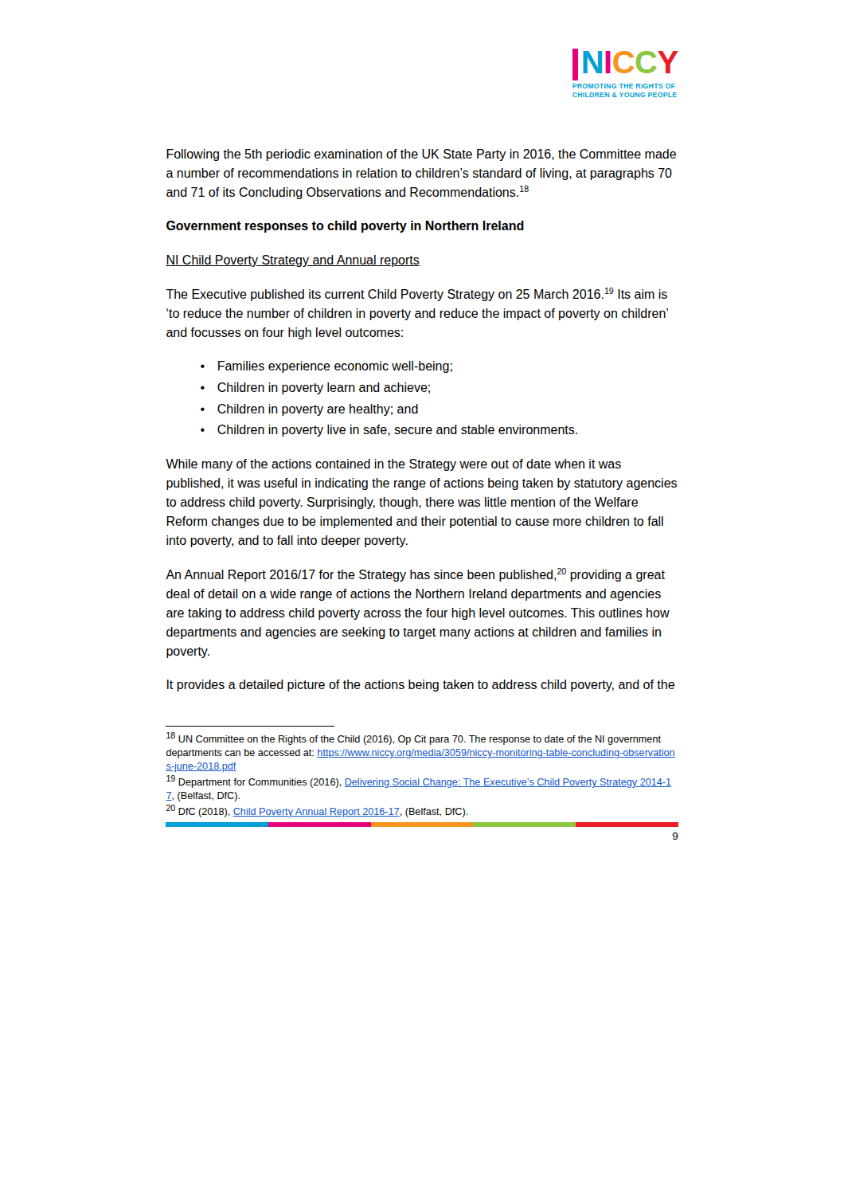NICCY
Promoting the rights of
children & young people
Following the 5th periodic examination of the UK State Party in 2016, the Committee made a number of recommendations in relation to children’s standard of living, at paragraphs 70 and 71 of its Concluding Observations and Recommendations.18
Government responses to child poverty in Northern Ireland
NI Child Poverty Strategy and Annual reports
The Executive published its current Child Poverty Strategy on 25 March 2016.19 Its aim is ‘to reduce the number of children in poverty and reduce the impact of poverty on children’ and focusses on four high level outcomes:
Families experience economic well-being;
Children in poverty learn and achieve;
Children in poverty are healthy; and
Children in poverty live in safe, secure and stable environments.
While many of the actions contained in the Strategy were out of date when it was published, it was useful in indicating the range of actions being taken by statutory agencies to address child poverty. Surprisingly, though, there was little mention of the Welfare Reform changes due to be implemented and their potential to cause more children to fall into poverty, and to fall into deeper poverty.
An Annual Report 2016/17 for the Strategy has since been published,20 providing a great deal of detail on a wide range of actions the Northern Ireland departments and agencies are taking to address child poverty across the four high level outcomes. This outlines how departments and agencies are seeking to target many actions at children and families in poverty.
It provides a detailed picture of the actions being taken to address child poverty, and of the
18 UN Committee on the Rights of the Child (2016), Op Cit para 70. The response to date of the NI government departments can be accessed at: https://www.niccy.org/media/3059/niccy-monitoring-table-concluding-observations-june-2018.pdf
19 Department for Communities (2016), Delivering Social Change: The Executive’s Child Poverty Strategy 2014-17, (Belfast, DfC).
20 DfC (2018), Child Poverty Annual Report 2016-17, (Belfast, DfC).
9